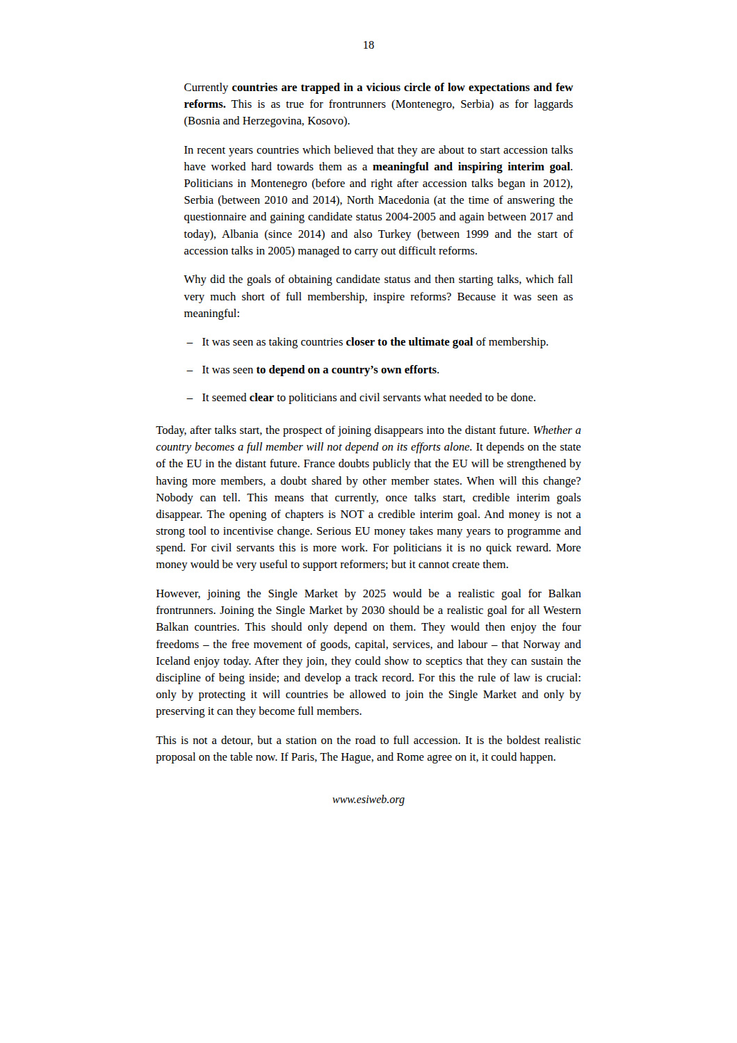18
Currently countries are trapped in a vicious circle of low expectations and few reforms. This is as true for frontrunners (Montenegro, Serbia) as for laggards (Bosnia and Herzegovina, Kosovo).
In recent years countries which believed that they are about to start accession talks have worked hard towards them as a meaningful and inspiring interim goal. Politicians in Montenegro (before and right after accession talks began in 2012), Serbia (between 2010 and 2014), North Macedonia (at the time of answering the questionnaire and gaining candidate status 2004-2005 and again between 2017 and today), Albania (since 2014) and also Turkey (between 1999 and the start of accession talks in 2005) managed to carry out difficult reforms.
Why did the goals of obtaining candidate status and then starting talks, which fall very much short of full membership, inspire reforms? Because it was seen as meaningful:
It was seen as taking countries closer to the ultimate goal of membership.
It was seen to depend on a country’s own efforts.
It seemed clear to politicians and civil servants what needed to be done.
Today, after talks start, the prospect of joining disappears into the distant future. Whether a country becomes a full member will not depend on its efforts alone. It depends on the state of the EU in the distant future. France doubts publicly that the EU will be strengthened by having more members, a doubt shared by other member states. When will this change? Nobody can tell. This means that currently, once talks start, credible interim goals disappear. The opening of chapters is NOT a credible interim goal. And money is not a strong tool to incentivise change. Serious EU money takes many years to programme and spend. For civil servants this is more work. For politicians it is no quick reward. More money would be very useful to support reformers; but it cannot create them.
However, joining the Single Market by 2025 would be a realistic goal for Balkan frontrunners. Joining the Single Market by 2030 should be a realistic goal for all Western Balkan countries. This should only depend on them. They would then enjoy the four freedoms – the free movement of goods, capital, services, and labour – that Norway and Iceland enjoy today. After they join, they could show to sceptics that they can sustain the discipline of being inside; and develop a track record. For this the rule of law is crucial: only by protecting it will countries be allowed to join the Single Market and only by preserving it can they become full members.
This is not a detour, but a station on the road to full accession. It is the boldest realistic proposal on the table now. If Paris, The Hague, and Rome agree on it, it could happen.
www.esiweb.org